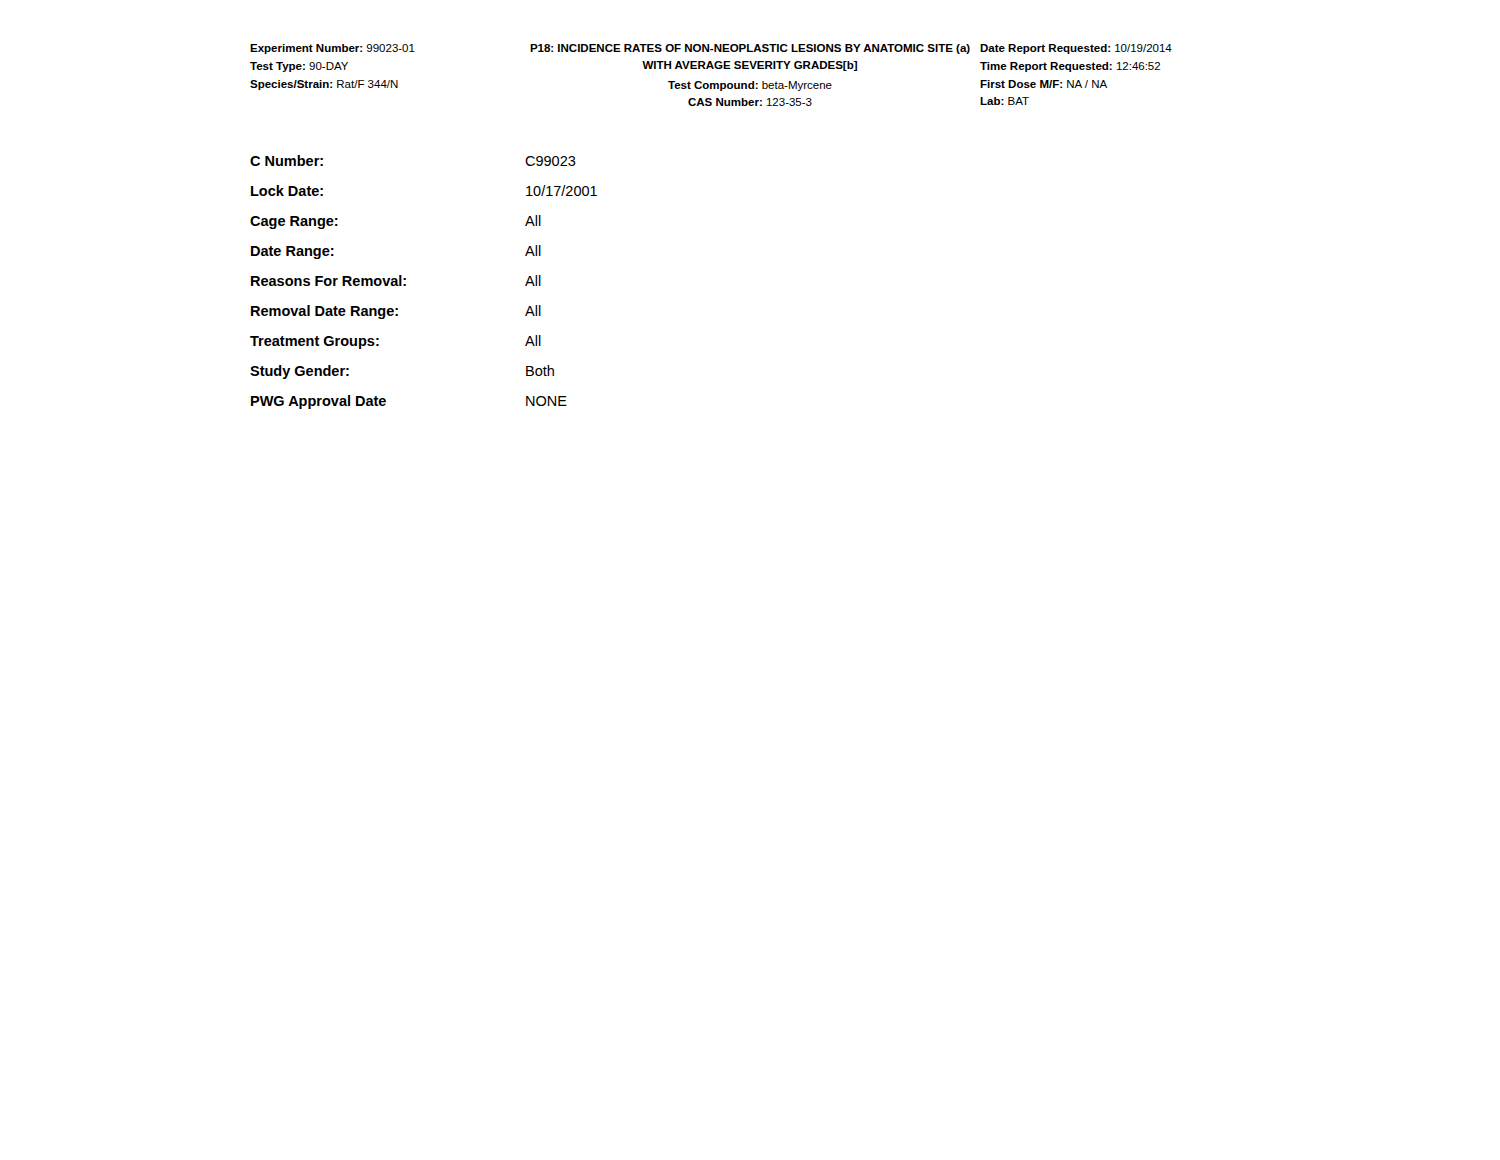| Experiment Number: 99023-01 Test Type: 90-DAY Species/Strain: Rat/F 344/N | P18: INCIDENCE RATES OF NON-NEOPLASTIC LESIONS BY ANATOMIC SITE (a) WITH AVERAGE SEVERITY GRADES[b] Test Compound: beta-Myrcene CAS Number: 123-35-3 | Date Report Requested: 10/19/2014 Time Report Requested: 12:46:52 First Dose M/F: NA / NA Lab: BAT |
| C Number: | C99023 |
| Lock Date: | 10/17/2001 |
| Cage Range: | All |
| Date Range: | All |
| Reasons For Removal: | All |
| Removal Date Range: | All |
| Treatment Groups: | All |
| Study Gender: | Both |
| PWG Approval Date | NONE |